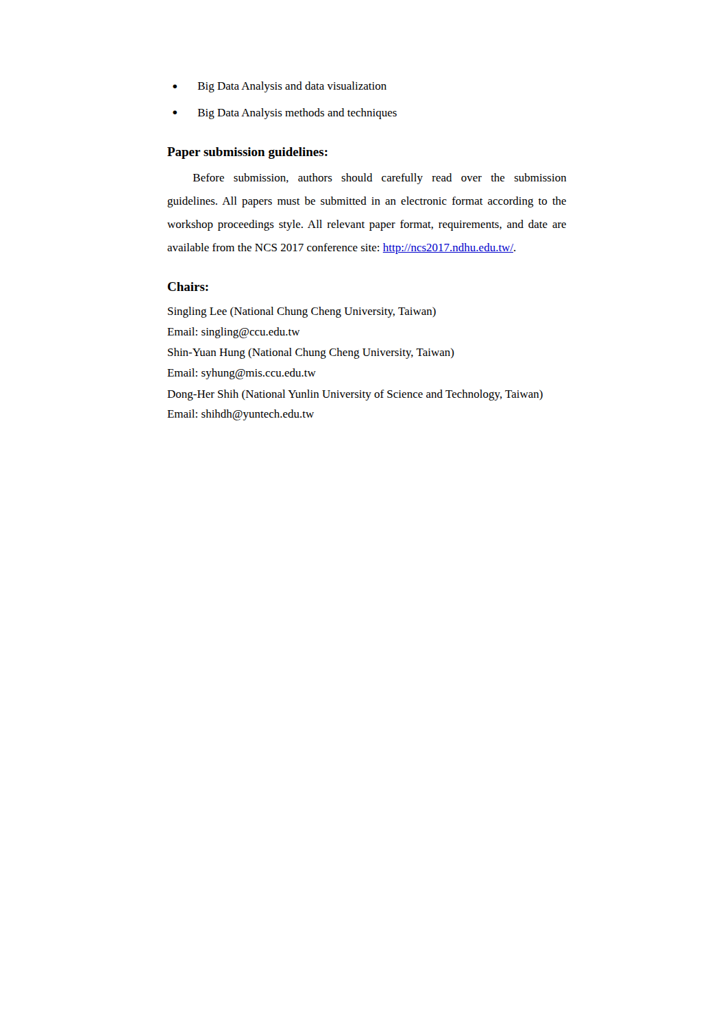Big Data Analysis and data visualization
Big Data Analysis methods and techniques
Paper submission guidelines:
Before submission, authors should carefully read over the submission guidelines. All papers must be submitted in an electronic format according to the workshop proceedings style. All relevant paper format, requirements, and date are available from the NCS 2017 conference site: http://ncs2017.ndhu.edu.tw/.
Chairs:
Singling Lee (National Chung Cheng University, Taiwan)
Email: singling@ccu.edu.tw
Shin-Yuan Hung (National Chung Cheng University, Taiwan)
Email: syhung@mis.ccu.edu.tw
Dong-Her Shih (National Yunlin University of Science and Technology, Taiwan)
Email: shihdh@yuntech.edu.tw